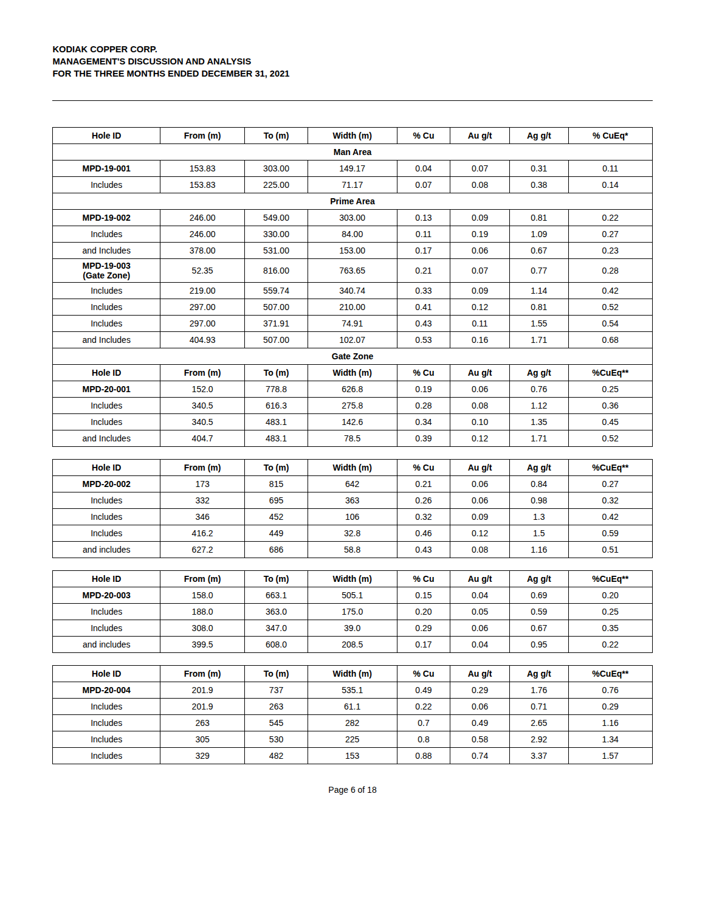KODIAK COPPER CORP.
MANAGEMENT'S DISCUSSION AND ANALYSIS
FOR THE THREE MONTHS ENDED DECEMBER 31, 2021
| Hole ID | From (m) | To (m) | Width (m) | % Cu | Au g/t | Ag g/t | % CuEq* |
| --- | --- | --- | --- | --- | --- | --- | --- |
| Man Area |
| MPD-19-001 | 153.83 | 303.00 | 149.17 | 0.04 | 0.07 | 0.31 | 0.11 |
| Includes | 153.83 | 225.00 | 71.17 | 0.07 | 0.08 | 0.38 | 0.14 |
| Prime Area |
| MPD-19-002 | 246.00 | 549.00 | 303.00 | 0.13 | 0.09 | 0.81 | 0.22 |
| Includes | 246.00 | 330.00 | 84.00 | 0.11 | 0.19 | 1.09 | 0.27 |
| and Includes | 378.00 | 531.00 | 153.00 | 0.17 | 0.06 | 0.67 | 0.23 |
| MPD-19-003 (Gate Zone) | 52.35 | 816.00 | 763.65 | 0.21 | 0.07 | 0.77 | 0.28 |
| Includes | 219.00 | 559.74 | 340.74 | 0.33 | 0.09 | 1.14 | 0.42 |
| Includes | 297.00 | 507.00 | 210.00 | 0.41 | 0.12 | 0.81 | 0.52 |
| Includes | 297.00 | 371.91 | 74.91 | 0.43 | 0.11 | 1.55 | 0.54 |
| and Includes | 404.93 | 507.00 | 102.07 | 0.53 | 0.16 | 1.71 | 0.68 |
| Gate Zone |
| Hole ID | From (m) | To (m) | Width (m) | % Cu | Au g/t | Ag g/t | %CuEq** |
| MPD-20-001 | 152.0 | 778.8 | 626.8 | 0.19 | 0.06 | 0.76 | 0.25 |
| Includes | 340.5 | 616.3 | 275.8 | 0.28 | 0.08 | 1.12 | 0.36 |
| Includes | 340.5 | 483.1 | 142.6 | 0.34 | 0.10 | 1.35 | 0.45 |
| and Includes | 404.7 | 483.1 | 78.5 | 0.39 | 0.12 | 1.71 | 0.52 |
| Hole ID | From (m) | To (m) | Width (m) | % Cu | Au g/t | Ag g/t | %CuEq** |
| MPD-20-002 | 173 | 815 | 642 | 0.21 | 0.06 | 0.84 | 0.27 |
| Includes | 332 | 695 | 363 | 0.26 | 0.06 | 0.98 | 0.32 |
| Includes | 346 | 452 | 106 | 0.32 | 0.09 | 1.3 | 0.42 |
| Includes | 416.2 | 449 | 32.8 | 0.46 | 0.12 | 1.5 | 0.59 |
| and includes | 627.2 | 686 | 58.8 | 0.43 | 0.08 | 1.16 | 0.51 |
| Hole ID | From (m) | To (m) | Width (m) | % Cu | Au g/t | Ag g/t | %CuEq** |
| MPD-20-003 | 158.0 | 663.1 | 505.1 | 0.15 | 0.04 | 0.69 | 0.20 |
| Includes | 188.0 | 363.0 | 175.0 | 0.20 | 0.05 | 0.59 | 0.25 |
| Includes | 308.0 | 347.0 | 39.0 | 0.29 | 0.06 | 0.67 | 0.35 |
| and includes | 399.5 | 608.0 | 208.5 | 0.17 | 0.04 | 0.95 | 0.22 |
| Hole ID | From (m) | To (m) | Width (m) | % Cu | Au g/t | Ag g/t | %CuEq** |
| MPD-20-004 | 201.9 | 737 | 535.1 | 0.49 | 0.29 | 1.76 | 0.76 |
| Includes | 201.9 | 263 | 61.1 | 0.22 | 0.06 | 0.71 | 0.29 |
| Includes | 263 | 545 | 282 | 0.7 | 0.49 | 2.65 | 1.16 |
| Includes | 305 | 530 | 225 | 0.8 | 0.58 | 2.92 | 1.34 |
| Includes | 329 | 482 | 153 | 0.88 | 0.74 | 3.37 | 1.57 |
Page 6 of 18